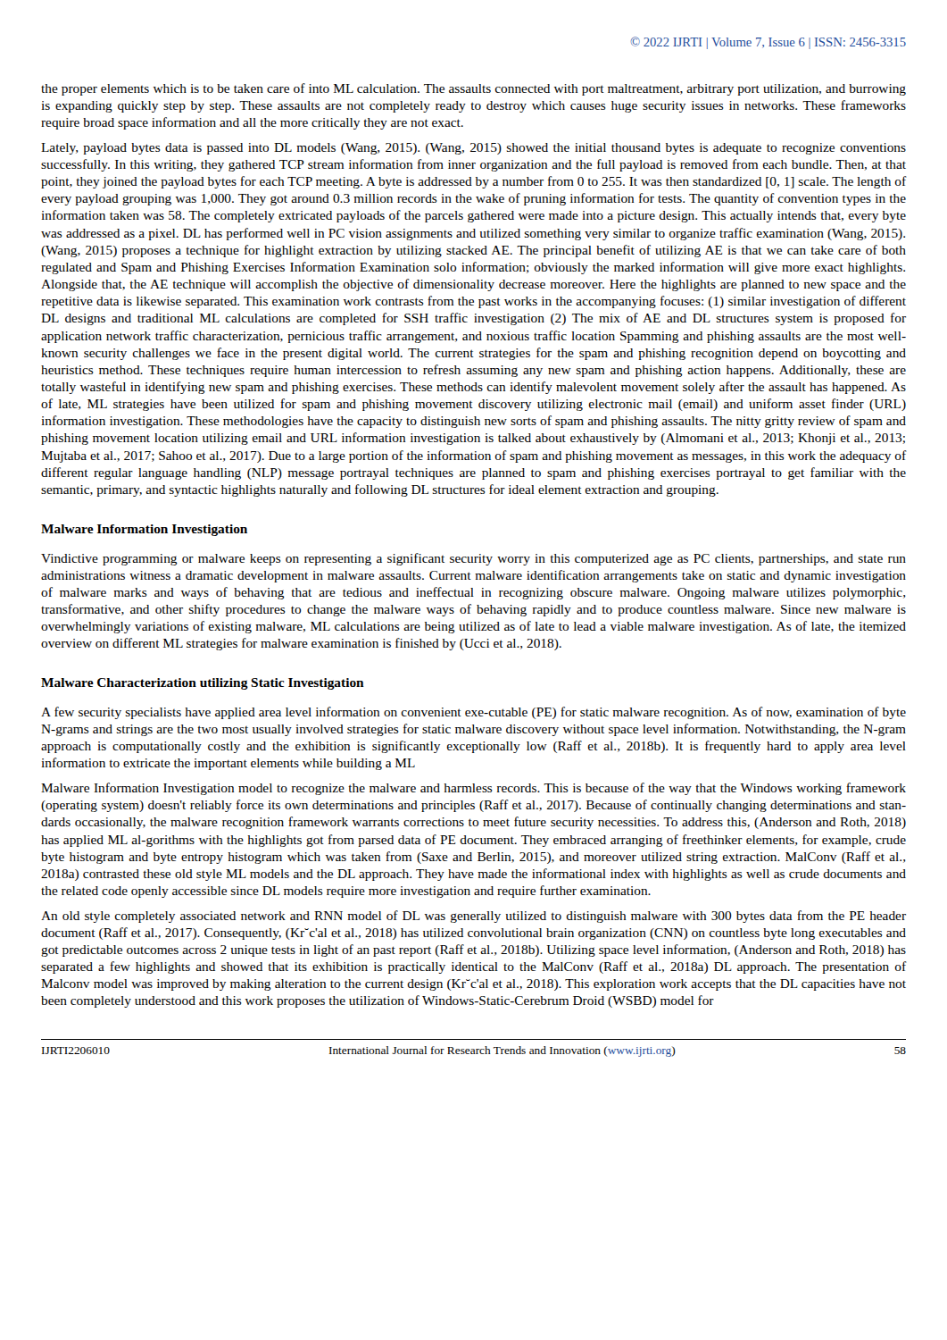© 2022 IJRTI | Volume 7, Issue 6 | ISSN: 2456-3315
the proper elements which is to be taken care of into ML calculation. The assaults connected with port maltreatment, arbitrary port utilization, and burrowing is expanding quickly step by step. These assaults are not completely ready to destroy which causes huge security issues in networks. These frameworks require broad space information and all the more critically they are not exact.
Lately, payload bytes data is passed into DL models (Wang, 2015). (Wang, 2015) showed the initial thousand bytes is adequate to recognize conventions successfully. In this writing, they gathered TCP stream information from inner organization and the full payload is removed from each bundle. Then, at that point, they joined the payload bytes for each TCP meeting. A byte is addressed by a number from 0 to 255. It was then standardized [0, 1] scale. The length of every payload grouping was 1,000. They got around 0.3 million records in the wake of pruning information for tests. The quantity of convention types in the information taken was 58. The completely extricated payloads of the parcels gathered were made into a picture design. This actually intends that, every byte was addressed as a pixel. DL has performed well in PC vision assignments and utilized something very similar to organize traffic examination (Wang, 2015). (Wang, 2015) proposes a technique for highlight extraction by utilizing stacked AE. The principal benefit of utilizing AE is that we can take care of both regulated and Spam and Phishing Exercises Information Examination solo information; obviously the marked information will give more exact highlights. Alongside that, the AE technique will accomplish the objective of dimensionality decrease moreover. Here the highlights are planned to new space and the repetitive data is likewise separated. This examination work contrasts from the past works in the accompanying focuses: (1) similar investigation of different DL designs and traditional ML calculations are completed for SSH traffic investigation (2) The mix of AE and DL structures system is proposed for application network traffic characterization, pernicious traffic arrangement, and noxious traffic location Spamming and phishing assaults are the most well-known security challenges we face in the present digital world. The current strategies for the spam and phishing recognition depend on boycotting and heuristics method. These techniques require human intercession to refresh assuming any new spam and phishing action happens. Additionally, these are totally wasteful in identifying new spam and phishing exercises. These methods can identify malevolent movement solely after the assault has happened. As of late, ML strategies have been utilized for spam and phishing movement discovery utilizing electronic mail (email) and uniform asset finder (URL) information investigation. These methodologies have the capacity to distinguish new sorts of spam and phishing assaults. The nitty gritty review of spam and phishing movement location utilizing email and URL information investigation is talked about exhaustively by (Almomani et al., 2013; Khonji et al., 2013; Mujtaba et al., 2017; Sahoo et al., 2017). Due to a large portion of the information of spam and phishing movement as messages, in this work the adequacy of different regular language handling (NLP) message portrayal techniques are planned to spam and phishing exercises portrayal to get familiar with the semantic, primary, and syntactic highlights naturally and following DL structures for ideal element extraction and grouping.
Malware Information Investigation
Vindictive programming or malware keeps on representing a significant security worry in this computerized age as PC clients, partnerships, and state run administrations witness a dramatic development in malware assaults. Current malware identification arrangements take on static and dynamic investigation of malware marks and ways of behaving that are tedious and ineffectual in recognizing obscure malware. Ongoing malware utilizes polymorphic, transformative, and other shifty procedures to change the malware ways of behaving rapidly and to produce countless malware. Since new malware is overwhelmingly variations of existing malware, ML calculations are being utilized as of late to lead a viable malware investigation. As of late, the itemized overview on different ML strategies for malware examination is finished by (Ucci et al., 2018).
Malware Characterization utilizing Static Investigation
A few security specialists have applied area level information on convenient exe-cutable (PE) for static malware recognition. As of now, examination of byte N-grams and strings are the two most usually involved strategies for static malware discovery without space level information. Notwithstanding, the N-gram approach is computationally costly and the exhibition is significantly exceptionally low (Raff et al., 2018b). It is frequently hard to apply area level information to extricate the important elements while building a ML
Malware Information Investigation model to recognize the malware and harmless records. This is because of the way that the Windows working framework (operating system) doesn't reliably force its own determinations and principles (Raff et al., 2017). Because of continually changing determinations and stan-dards occasionally, the malware recognition framework warrants corrections to meet future security necessities. To address this, (Anderson and Roth, 2018) has applied ML al-gorithms with the highlights got from parsed data of PE document. They embraced arranging of freethinker elements, for example, crude byte histogram and byte entropy histogram which was taken from (Saxe and Berlin, 2015), and moreover utilized string extraction. MalConv (Raff et al., 2018a) contrasted these old style ML models and the DL approach. They have made the informational index with highlights as well as crude documents and the related code openly accessible since DL models require more investigation and require further examination.
An old style completely associated network and RNN model of DL was generally utilized to distinguish malware with 300 bytes data from the PE header document (Raff et al., 2017). Consequently, (Kr˘c'al et al., 2018) has utilized convolutional brain organization (CNN) on countless byte long executables and got predictable outcomes across 2 unique tests in light of an past report (Raff et al., 2018b). Utilizing space level information, (Anderson and Roth, 2018) has separated a few highlights and showed that its exhibition is practically identical to the MalConv (Raff et al., 2018a) DL approach. The presentation of Malconv model was improved by making alteration to the current design (Kr˘c'al et al., 2018). This exploration work accepts that the DL capacities have not been completely understood and this work proposes the utilization of Windows-Static-Cerebrum Droid (WSBD) model for
IJRTI2206010
International Journal for Research Trends and Innovation (www.ijrti.org)
58